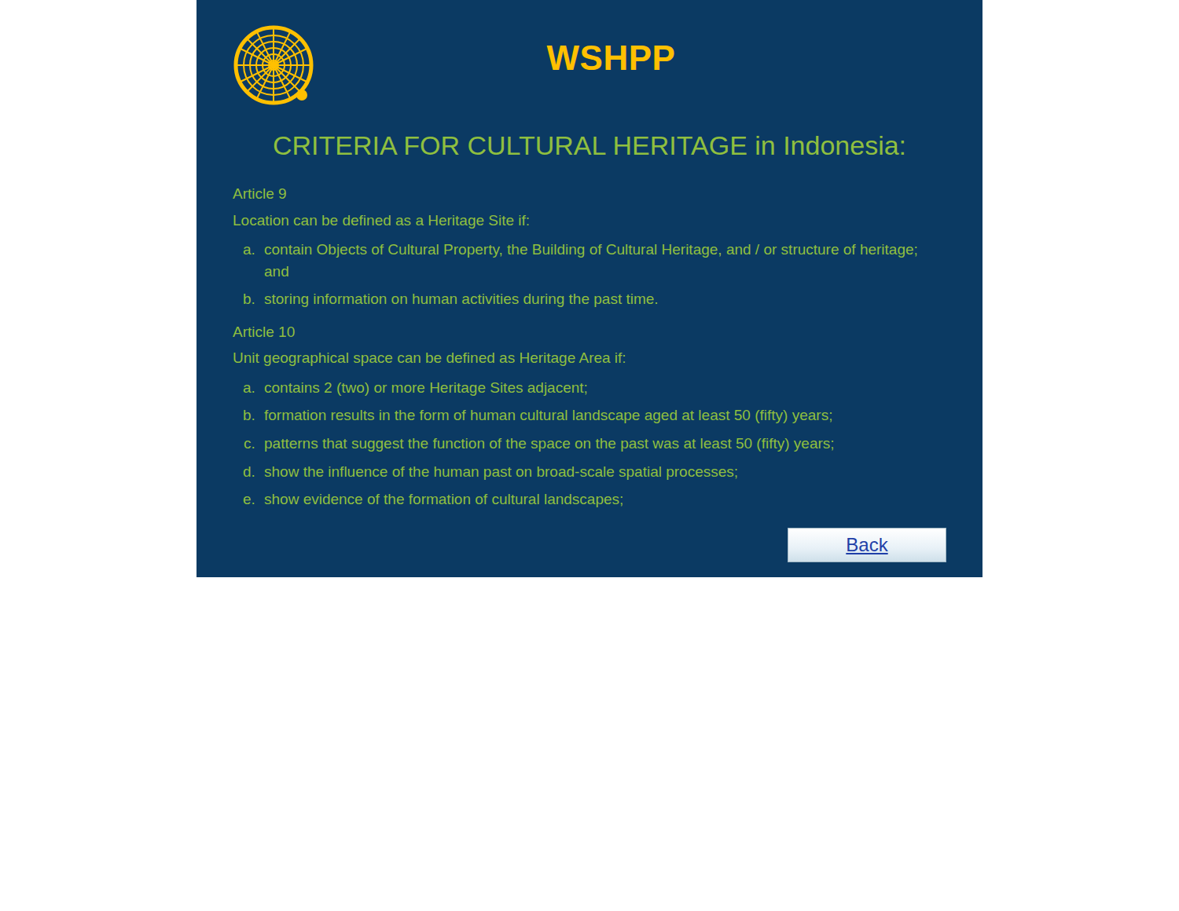WSHPP
CRITERIA FOR CULTURAL HERITAGE in Indonesia:
Article 9
Location can be defined as a Heritage Site if:
contain Objects of Cultural Property, the Building of Cultural Heritage, and / or structure of heritage; and
storing information on human activities during the past time.
Article 10
Unit geographical space can be defined as Heritage Area if:
contains 2 (two) or more Heritage Sites adjacent;
formation results in the form of human cultural landscape aged at least 50 (fifty) years;
patterns that suggest the function of the space on the past was at least 50 (fifty) years;
show the influence of the human past on broad-scale spatial processes;
show evidence of the formation of cultural landscapes;
Back